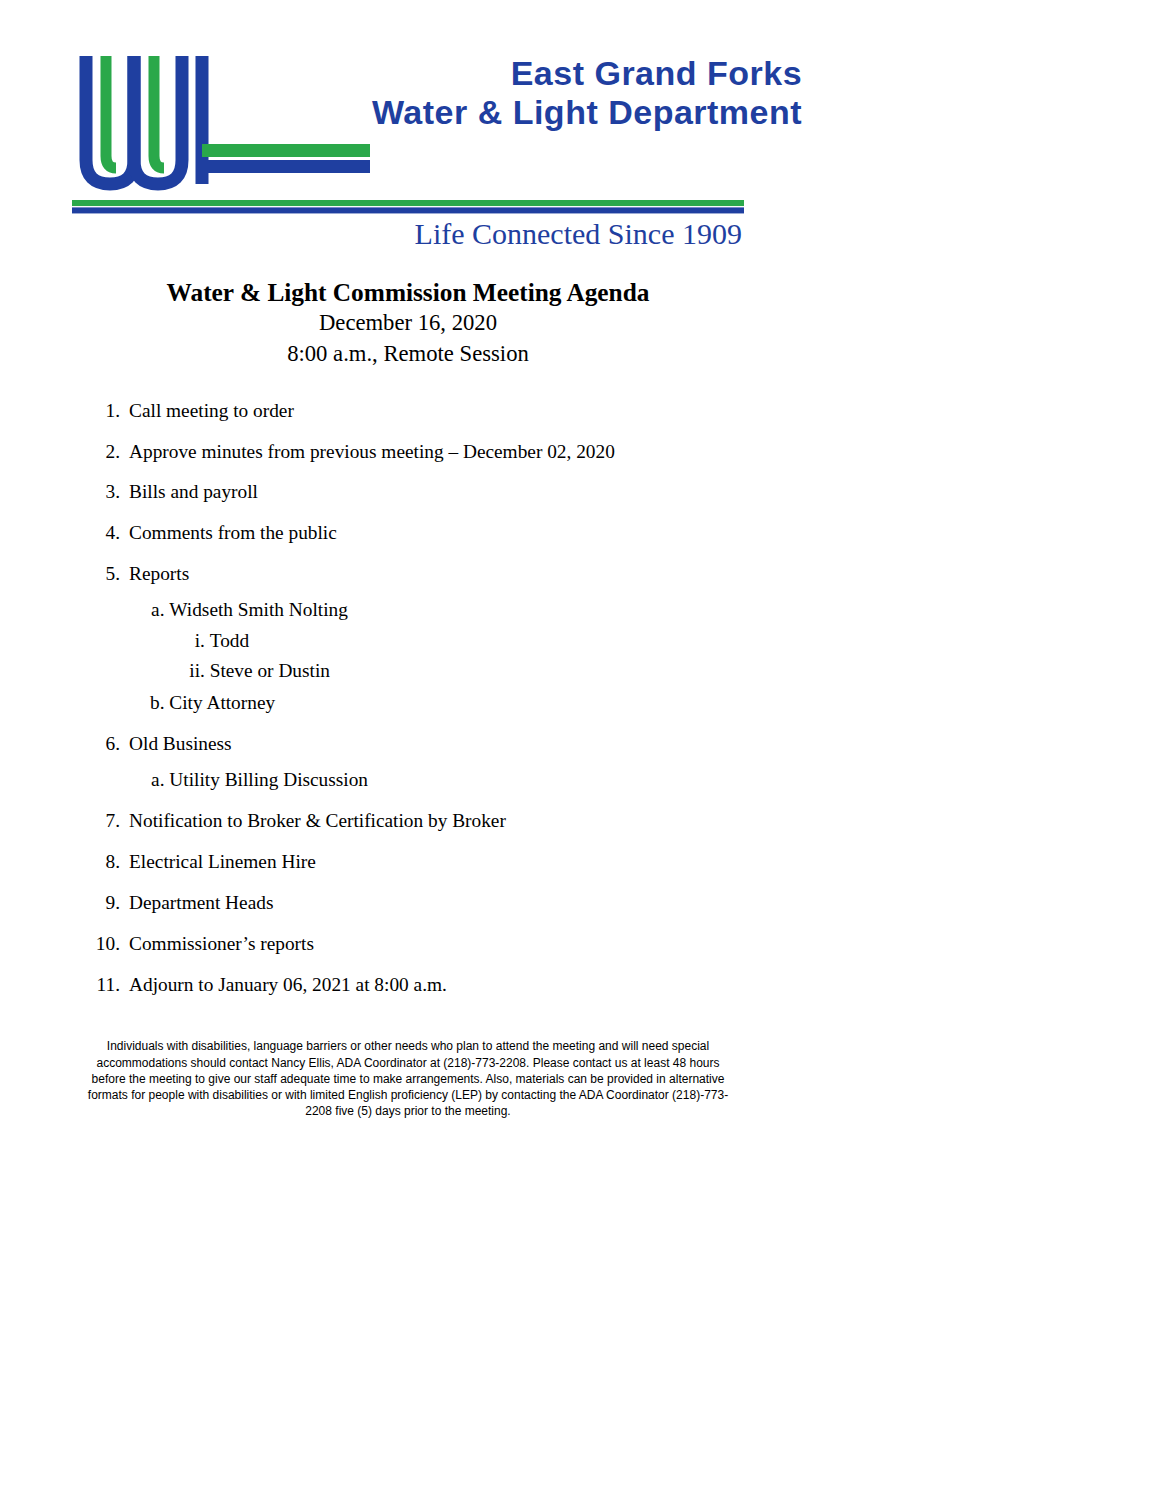East Grand Forks
Water & Light Department
Life Connected Since 1909
Water & Light Commission Meeting Agenda
December 16, 2020
8:00 a.m., Remote Session
Call meeting to order
Approve minutes from previous meeting – December 02, 2020
Bills and payroll
Comments from the public
Reports
Widseth Smith Nolting
Todd
Steve or Dustin
City Attorney
Old Business
Utility Billing Discussion
Notification to Broker & Certification by Broker
Electrical Linemen Hire
Department Heads
Commissioner’s reports
Adjourn to January 06, 2021 at 8:00 a.m.
Individuals with disabilities, language barriers or other needs who plan to attend the meeting and will need special accommodations should contact Nancy Ellis, ADA Coordinator at (218)-773-2208. Please contact us at least 48 hours before the meeting to give our staff adequate time to make arrangements. Also, materials can be provided in alternative formats for people with disabilities or with limited English proficiency (LEP) by contacting the ADA Coordinator (218)-773-2208 five (5) days prior to the meeting.